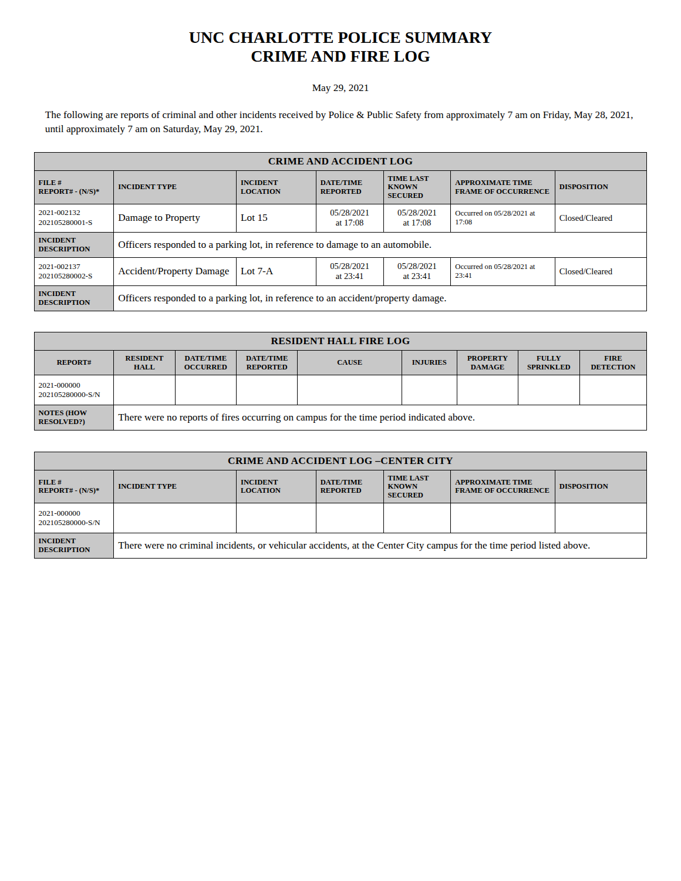UNC CHARLOTTE POLICE SUMMARY
CRIME AND FIRE LOG
May 29, 2021
The following are reports of criminal and other incidents received by Police & Public Safety from approximately 7 am on Friday, May 28, 2021, until approximately 7 am on Saturday, May 29, 2021.
CRIME AND ACCIDENT LOG
| FILE # REPORT# - (N/S)* | INCIDENT TYPE | INCIDENT LOCATION | DATE/TIME REPORTED | TIME LAST KNOWN SECURED | APPROXIMATE TIME FRAME OF OCCURRENCE | DISPOSITION |
| --- | --- | --- | --- | --- | --- | --- |
| 2021-002132 202105280001-S | Damage to Property | Lot 15 | 05/28/2021 at 17:08 | 05/28/2021 at 17:08 | Occurred on 05/28/2021 at 17:08 | Closed/Cleared |
| INCIDENT DESCRIPTION | Officers responded to a parking lot, in reference to damage to an automobile. |
| 2021-002137 202105280002-S | Accident/Property Damage | Lot 7-A | 05/28/2021 at 23:41 | 05/28/2021 at 23:41 | Occurred on 05/28/2021 at 23:41 | Closed/Cleared |
| INCIDENT DESCRIPTION | Officers responded to a parking lot, in reference to an accident/property damage. |
RESIDENT HALL FIRE LOG
| REPORT# | RESIDENT HALL | DATE/TIME OCCURRED | DATE/TIME REPORTED | CAUSE | INJURIES | PROPERTY DAMAGE | FULLY SPRINKLED | FIRE DETECTION |
| --- | --- | --- | --- | --- | --- | --- | --- | --- |
| 2021-000000 202105280000-S/N | | | | | | | | |
| NOTES (HOW RESOLVED?) | There were no reports of fires occurring on campus for the time period indicated above. |
CRIME AND ACCIDENT LOG –CENTER CITY
| FILE # REPORT# - (N/S)* | INCIDENT TYPE | INCIDENT LOCATION | DATE/TIME REPORTED | TIME LAST KNOWN SECURED | APPROXIMATE TIME FRAME OF OCCURRENCE | DISPOSITION |
| --- | --- | --- | --- | --- | --- | --- |
| 2021-000000 202105280000-S/N | | | | | | |
| INCIDENT DESCRIPTION | There were no criminal incidents, or vehicular accidents, at the Center City campus for the time period listed above. |